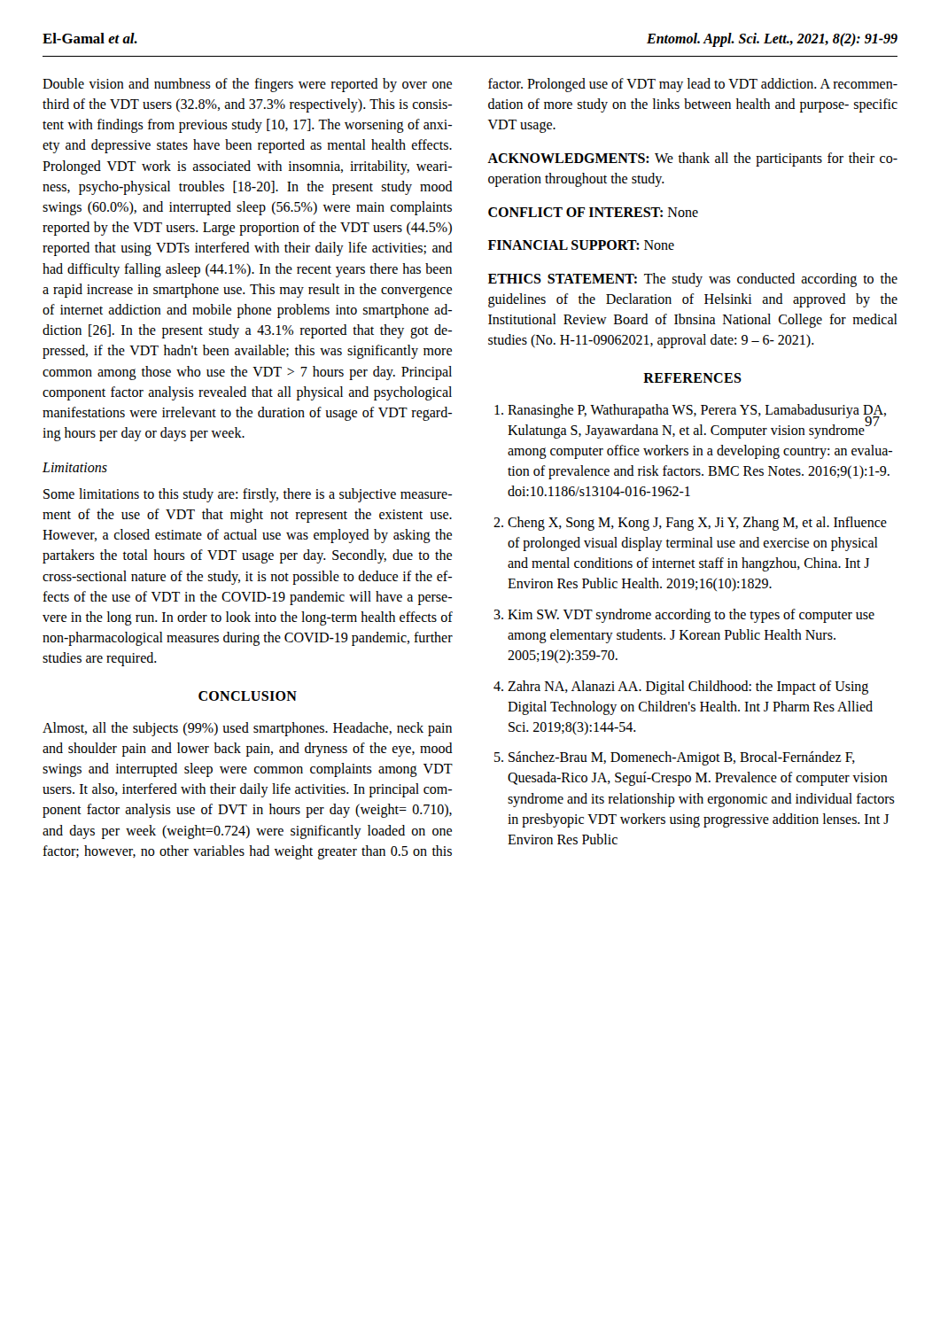97
El-Gamal et al.
Entomol. Appl. Sci. Lett., 2021, 8(2): 91-99
Double vision and numbness of the fingers were reported by over one third of the VDT users (32.8%, and 37.3% respectively). This is consistent with findings from previous study [10, 17]. The worsening of anxiety and depressive states have been reported as mental health effects. Prolonged VDT work is associated with insomnia, irritability, weariness, psycho-physical troubles [18-20]. In the present study mood swings (60.0%), and interrupted sleep (56.5%) were main complaints reported by the VDT users. Large proportion of the VDT users (44.5%) reported that using VDTs interfered with their daily life activities; and had difficulty falling asleep (44.1%). In the recent years there has been a rapid increase in smartphone use. This may result in the convergence of internet addiction and mobile phone problems into smartphone addiction [26]. In the present study a 43.1% reported that they got depressed, if the VDT hadn't been available; this was significantly more common among those who use the VDT > 7 hours per day. Principal component factor analysis revealed that all physical and psychological manifestations were irrelevant to the duration of usage of VDT regarding hours per day or days per week.
Limitations
Some limitations to this study are: firstly, there is a subjective measurement of the use of VDT that might not represent the existent use. However, a closed estimate of actual use was employed by asking the partakers the total hours of VDT usage per day. Secondly, due to the cross-sectional nature of the study, it is not possible to deduce if the effects of the use of VDT in the COVID-19 pandemic will have a persevere in the long run. In order to look into the long-term health effects of non-pharmacological measures during the COVID-19 pandemic, further studies are required.
Conclusion
Almost, all the subjects (99%) used smartphones. Headache, neck pain and shoulder pain and lower back pain, and dryness of the eye, mood swings and interrupted sleep were common complaints among VDT users. It also, interfered with their daily life activities. In principal component factor analysis use of DVT in hours per day (weight= 0.710), and days per week (weight=0.724) were significantly loaded on one factor; however, no other variables had weight greater than 0.5 on this factor. Prolonged use of VDT may lead to VDT addiction. A recommendation of more study on the links between health and purpose- specific VDT usage.
ACKNOWLEDGMENTS: We thank all the participants for their cooperation throughout the study.
CONFLICT OF INTEREST: None
FINANCIAL SUPPORT: None
ETHICS STATEMENT: The study was conducted according to the guidelines of the Declaration of Helsinki and approved by the Institutional Review Board of Ibnsina National College for medical studies (No. H-11-09062021, approval date: 9 – 6- 2021).
References
Ranasinghe P, Wathurapatha WS, Perera YS, Lamabadusuriya DA, Kulatunga S, Jayawardana N, et al. Computer vision syndrome among computer office workers in a developing country: an evaluation of prevalence and risk factors. BMC Res Notes. 2016;9(1):1-9. doi:10.1186/s13104-016-1962-1
Cheng X, Song M, Kong J, Fang X, Ji Y, Zhang M, et al. Influence of prolonged visual display terminal use and exercise on physical and mental conditions of internet staff in hangzhou, China. Int J Environ Res Public Health. 2019;16(10):1829.
Kim SW. VDT syndrome according to the types of computer use among elementary students. J Korean Public Health Nurs. 2005;19(2):359-70.
Zahra NA, Alanazi AA. Digital Childhood: the Impact of Using Digital Technology on Children's Health. Int J Pharm Res Allied Sci. 2019;8(3):144-54.
Sánchez-Brau M, Domenech-Amigot B, Brocal-Fernández F, Quesada-Rico JA, Seguí-Crespo M. Prevalence of computer vision syndrome and its relationship with ergonomic and individual factors in presbyopic VDT workers using progressive addition lenses. Int J Environ Res Public